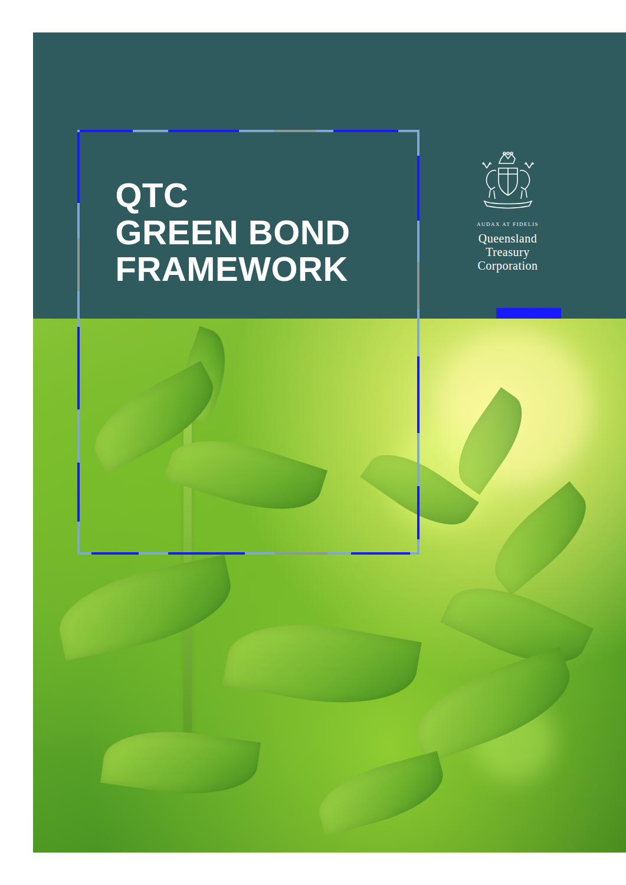QTC
Green Bond
Framework
AUDAX AT FIDELIS
Queensland
Treasury
Corporation